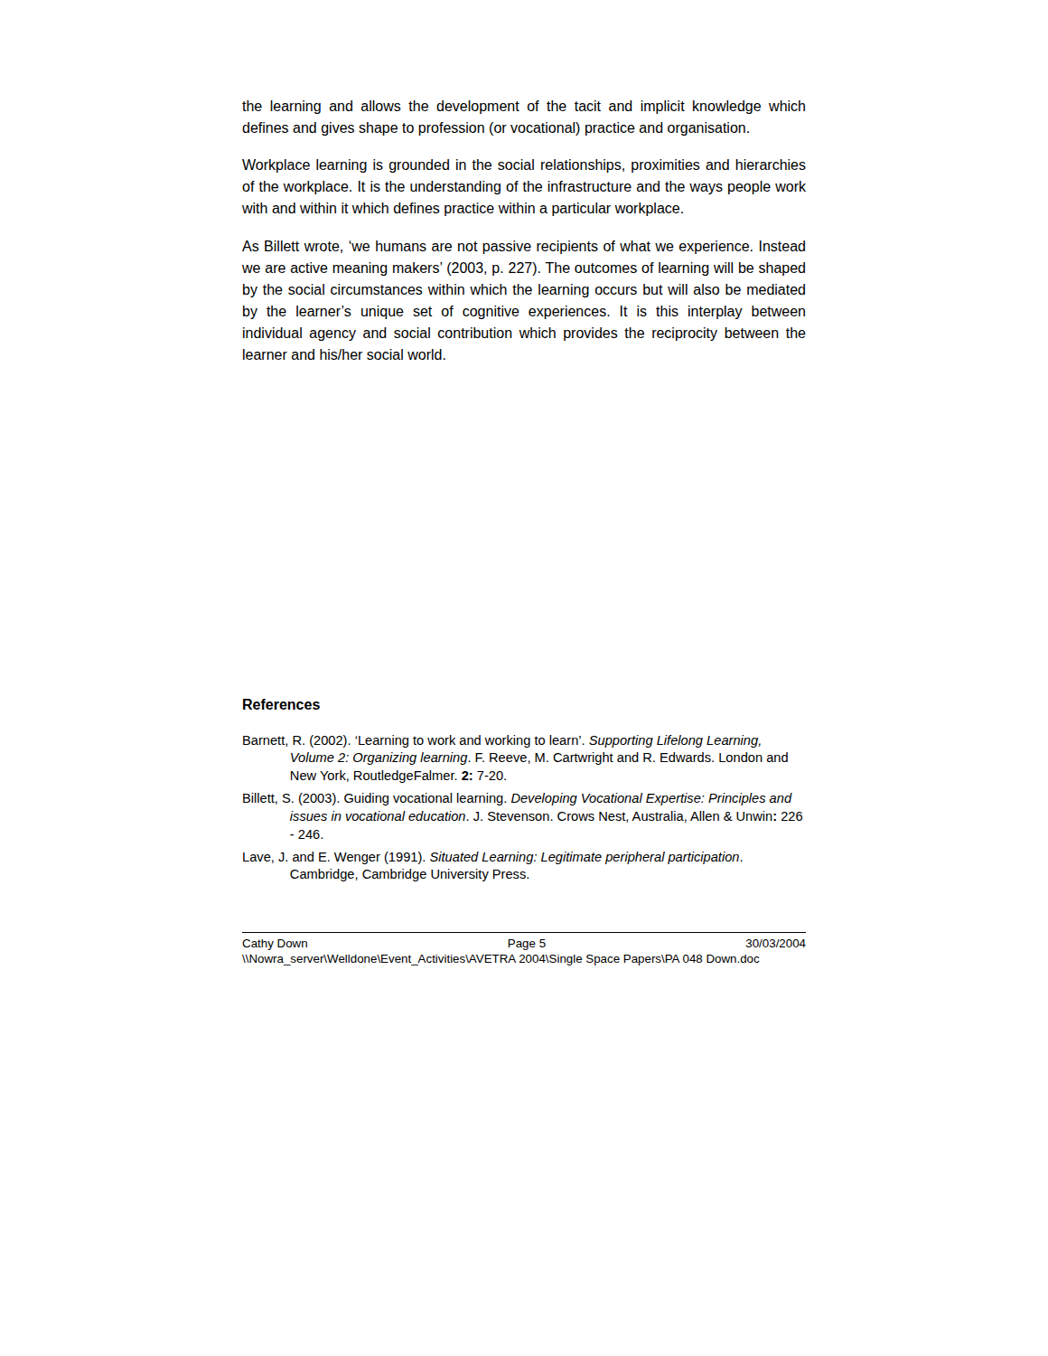the learning and allows the development of the tacit and implicit knowledge which defines and gives shape to profession (or vocational) practice and organisation.
Workplace learning is grounded in the social relationships, proximities and hierarchies of the workplace. It is the understanding of the infrastructure and the ways people work with and within it which defines practice within a particular workplace.
As Billett wrote, ‘we humans are not passive recipients of what we experience. Instead we are active meaning makers’ (2003, p. 227). The outcomes of learning will be shaped by the social circumstances within which the learning occurs but will also be mediated by the learner’s unique set of cognitive experiences. It is this interplay between individual agency and social contribution which provides the reciprocity between the learner and his/her social world.
References
Barnett, R. (2002). ‘Learning to work and working to learn’. Supporting Lifelong Learning, Volume 2: Organizing learning. F. Reeve, M. Cartwright and R. Edwards. London and New York, RoutledgeFalmer. 2: 7-20.
Billett, S. (2003). Guiding vocational learning. Developing Vocational Expertise: Principles and issues in vocational education. J. Stevenson. Crows Nest, Australia, Allen & Unwin: 226 - 246.
Lave, J. and E. Wenger (1991). Situated Learning: Legitimate peripheral participation. Cambridge, Cambridge University Press.
Cathy Down Page 5 30/03/2004
\\Nowra_server\Welldone\Event_Activities\AVETRA 2004\Single Space Papers\PA 048 Down.doc